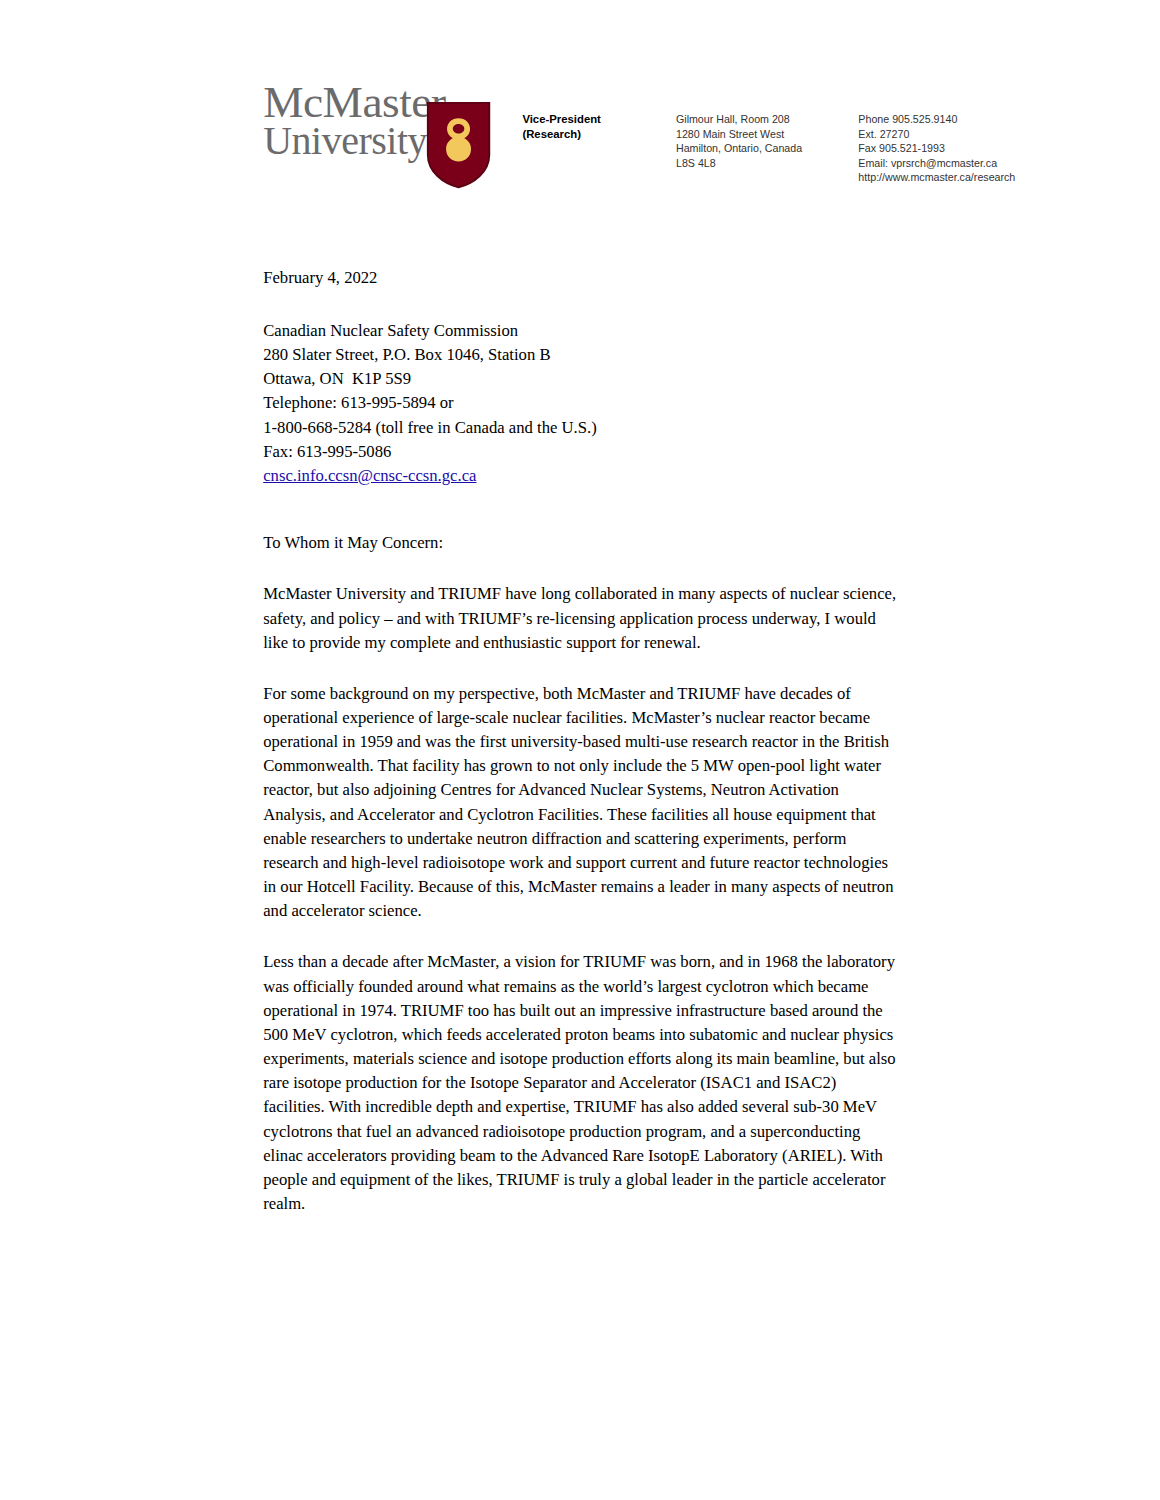McMaster University
Vice-President
(Research)
Gilmour Hall, Room 208
1280 Main Street West
Hamilton, Ontario, Canada
L8S 4L8
Phone 905.525.9140
Ext. 27270
Fax 905.521-1993
Email: vprsrch@mcmaster.ca
http://www.mcmaster.ca/research
February 4, 2022
Canadian Nuclear Safety Commission
280 Slater Street, P.O. Box 1046, Station B
Ottawa, ON K1P 5S9
Telephone: 613-995-5894 or
1-800-668-5284 (toll free in Canada and the U.S.)
Fax: 613-995-5086
cnsc.info.ccsn@cnsc-ccsn.gc.ca
To Whom it May Concern:
McMaster University and TRIUMF have long collaborated in many aspects of nuclear science, safety, and policy – and with TRIUMF’s re-licensing application process underway, I would like to provide my complete and enthusiastic support for renewal.
For some background on my perspective, both McMaster and TRIUMF have decades of operational experience of large-scale nuclear facilities. McMaster’s nuclear reactor became operational in 1959 and was the first university-based multi-use research reactor in the British Commonwealth. That facility has grown to not only include the 5 MW open-pool light water reactor, but also adjoining Centres for Advanced Nuclear Systems, Neutron Activation Analysis, and Accelerator and Cyclotron Facilities. These facilities all house equipment that enable researchers to undertake neutron diffraction and scattering experiments, perform research and high-level radioisotope work and support current and future reactor technologies in our Hotcell Facility. Because of this, McMaster remains a leader in many aspects of neutron and accelerator science.
Less than a decade after McMaster, a vision for TRIUMF was born, and in 1968 the laboratory was officially founded around what remains as the world’s largest cyclotron which became operational in 1974. TRIUMF too has built out an impressive infrastructure based around the 500 MeV cyclotron, which feeds accelerated proton beams into subatomic and nuclear physics experiments, materials science and isotope production efforts along its main beamline, but also rare isotope production for the Isotope Separator and Accelerator (ISAC1 and ISAC2) facilities. With incredible depth and expertise, TRIUMF has also added several sub-30 MeV cyclotrons that fuel an advanced radioisotope production program, and a superconducting elinac accelerators providing beam to the Advanced Rare IsotopE Laboratory (ARIEL). With people and equipment of the likes, TRIUMF is truly a global leader in the particle accelerator realm.